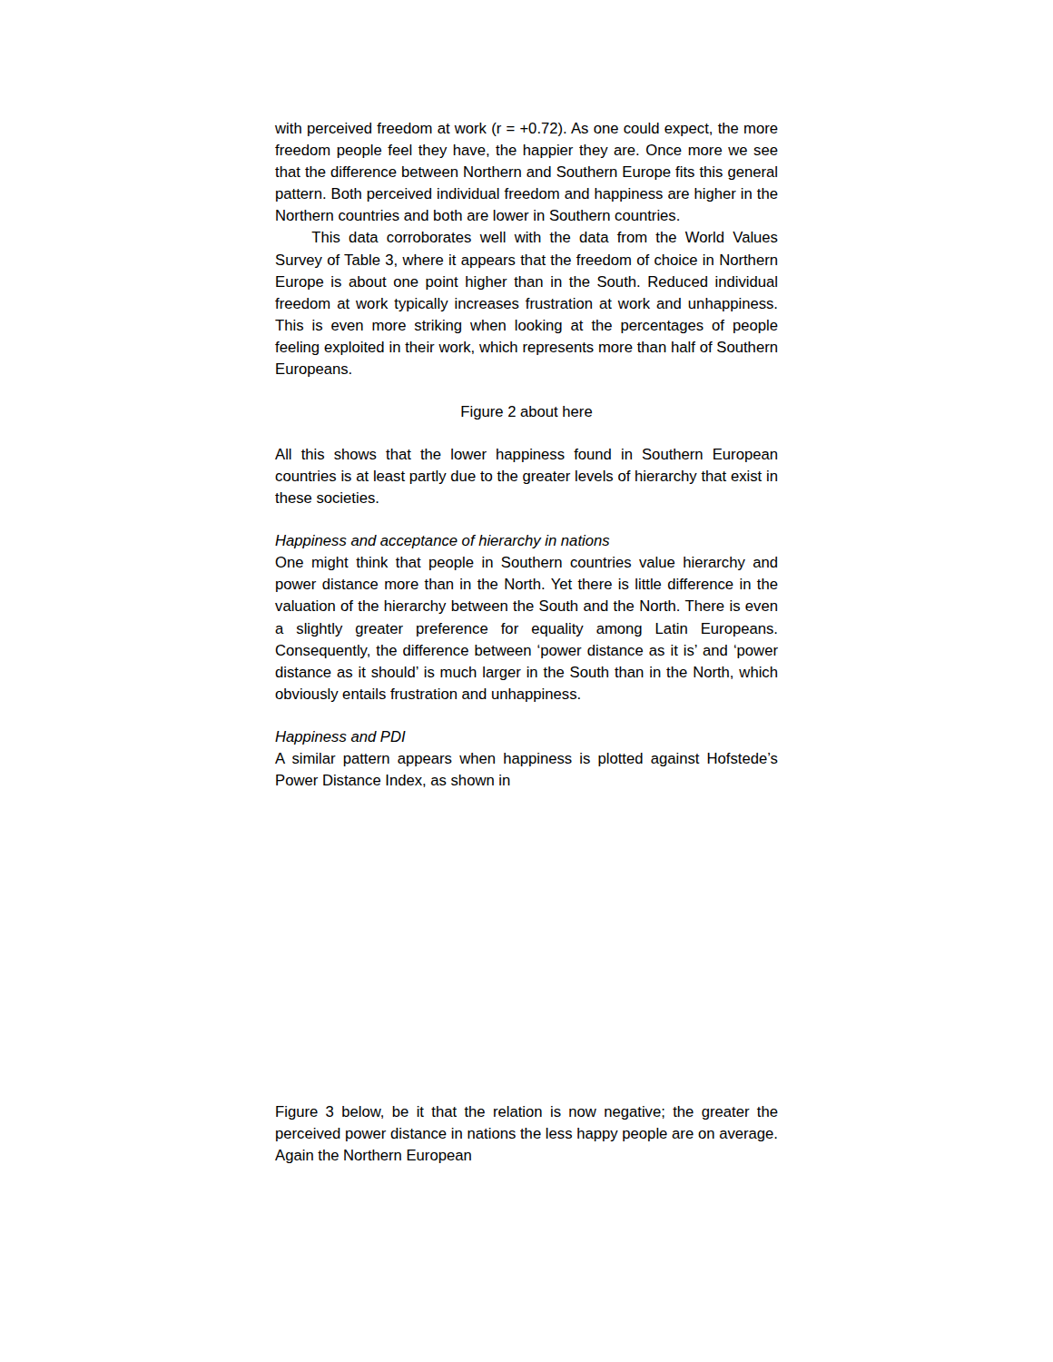with perceived freedom at work (r = +0.72). As one could expect, the more freedom people feel they have, the happier they are. Once more we see that the difference between Northern and Southern Europe fits this general pattern. Both perceived individual freedom and happiness are higher in the Northern countries and both are lower in Southern countries.
This data corroborates well with the data from the World Values Survey of Table 3, where it appears that the freedom of choice in Northern Europe is about one point higher than in the South. Reduced individual freedom at work typically increases frustration at work and unhappiness. This is even more striking when looking at the percentages of people feeling exploited in their work, which represents more than half of Southern Europeans.
Figure 2 about here
All this shows that the lower happiness found in Southern European countries is at least partly due to the greater levels of hierarchy that exist in these societies.
Happiness and acceptance of hierarchy in nations
One might think that people in Southern countries value hierarchy and power distance more than in the North. Yet there is little difference in the valuation of the hierarchy between the South and the North. There is even a slightly greater preference for equality among Latin Europeans. Consequently, the difference between ‘power distance as it is’ and ‘power distance as it should’ is much larger in the South than in the North, which obviously entails frustration and unhappiness.
Happiness and PDI
A similar pattern appears when happiness is plotted against Hofstede’s Power Distance Index, as shown in
Figure 3 below, be it that the relation is now negative; the greater the perceived power distance in nations the less happy people are on average. Again the Northern European